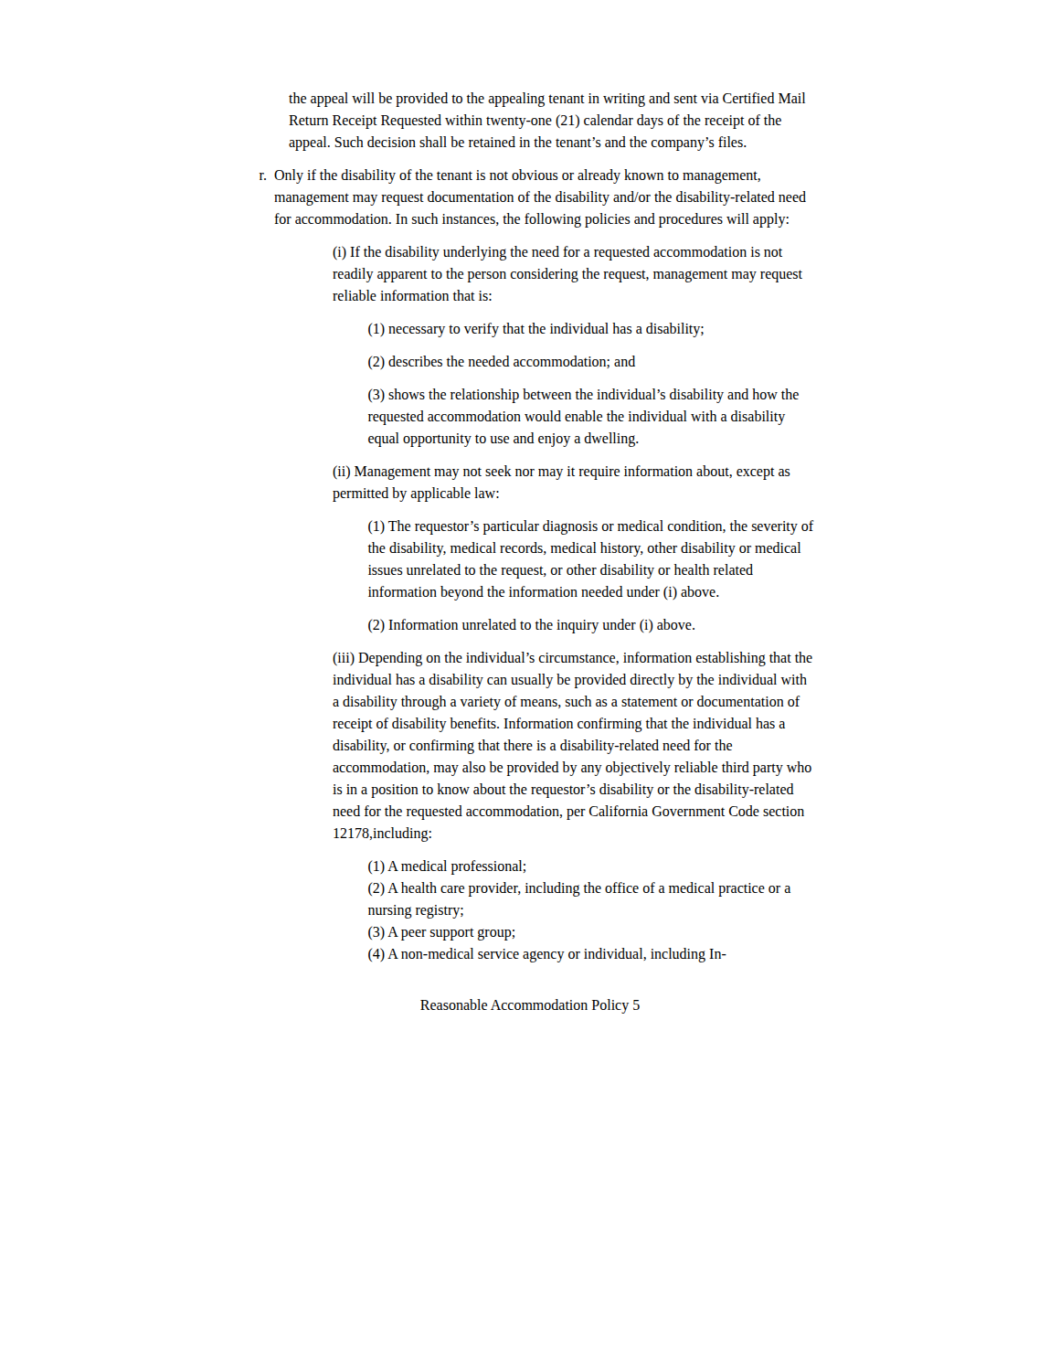the appeal will be provided to the appealing tenant in writing and sent via Certified Mail Return Receipt Requested within twenty-one (21) calendar days of the receipt of the appeal. Such decision shall be retained in the tenant’s and the company’s files.
r.
Only if the disability of the tenant is not obvious or already known to management, management may request documentation of the disability and/or the disability-related need for accommodation. In such instances, the following policies and procedures will apply:
(i) If the disability underlying the need for a requested accommodation is not readily apparent to the person considering the request, management may request reliable information that is:
(1) necessary to verify that the individual has a disability;
(2) describes the needed accommodation; and
(3) shows the relationship between the individual’s disability and how the requested accommodation would enable the individual with a disability equal opportunity to use and enjoy a dwelling.
(ii) Management may not seek nor may it require information about, except as permitted by applicable law:
(1) The requestor’s particular diagnosis or medical condition, the severity of the disability, medical records, medical history, other disability or medical issues unrelated to the request, or other disability or health related information beyond the information needed under (i) above.
(2) Information unrelated to the inquiry under (i) above.
(iii) Depending on the individual’s circumstance, information establishing that the individual has a disability can usually be provided directly by the individual with a disability through a variety of means, such as a statement or documentation of receipt of disability benefits. Information confirming that the individual has a disability, or confirming that there is a disability-related need for the accommodation, may also be provided by any objectively reliable third party who is in a position to know about the requestor’s disability or the disability-related need for the requested accommodation, per California Government Code section 12178,including:
(1) A medical professional;
(2) A health care provider, including the office of a medical practice or a nursing registry;
(3) A peer support group;
(4) A non-medical service agency or individual, including In-
Reasonable Accommodation Policy 5